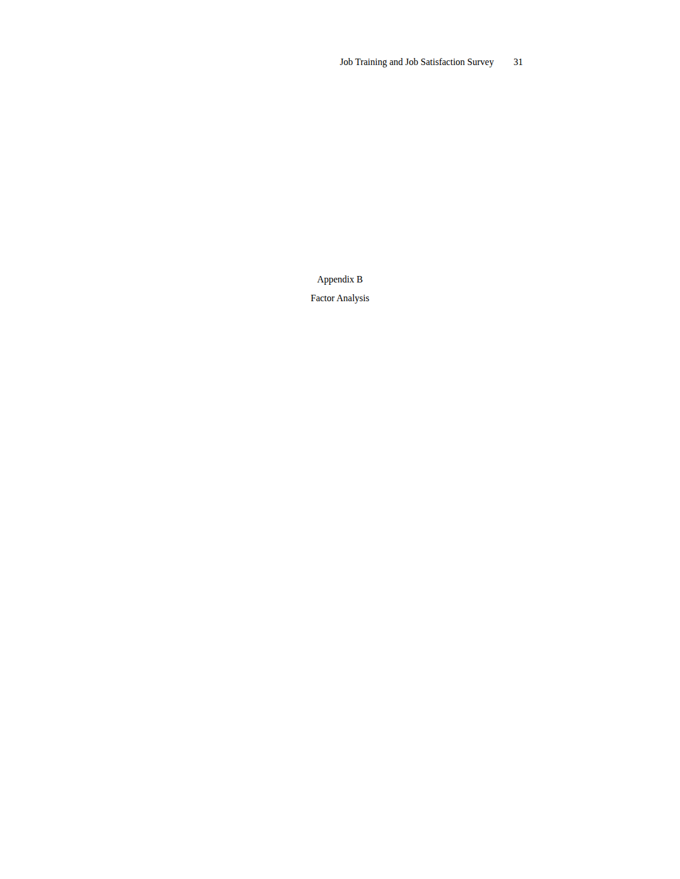Job Training and Job Satisfaction Survey31
Appendix B
Factor Analysis